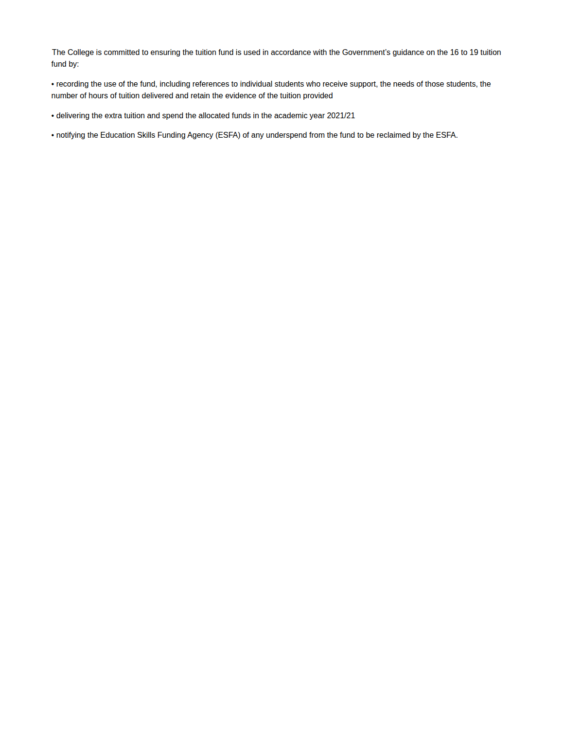The College is committed to ensuring the tuition fund is used in accordance with the Government’s guidance on the 16 to 19 tuition fund by:
• recording the use of the fund, including references to individual students who receive support, the needs of those students, the number of hours of tuition delivered and retain the evidence of the tuition provided
• delivering the extra tuition and spend the allocated funds in the academic year 2021/21
• notifying the Education Skills Funding Agency (ESFA) of any underspend from the fund to be reclaimed by the ESFA.